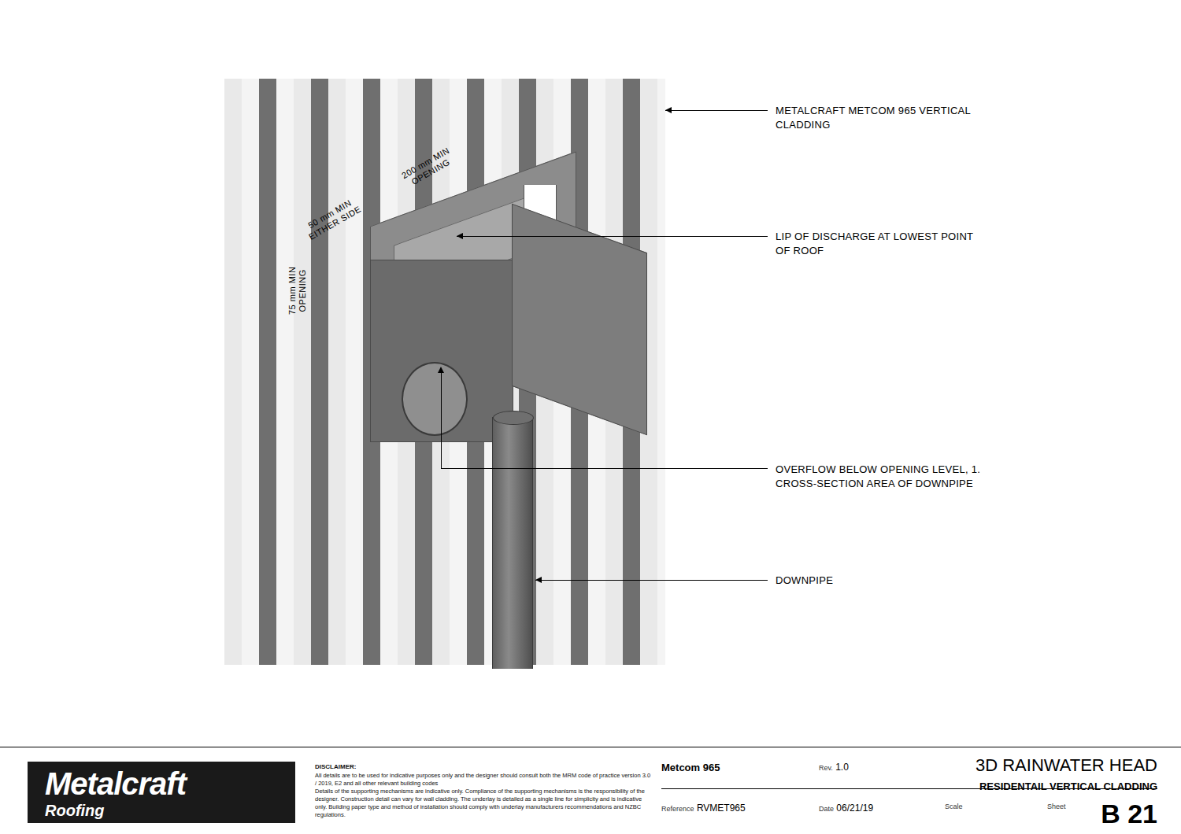200 mm MIN
OPENING
50 mm MIN
EITHER SIDE
75 mm MIN
OPENING
METALCRAFT METCOM 965 VERTICAL
CLADDING
LIP OF DISCHARGE AT LOWEST POINT
OF ROOF
OVERFLOW BELOW OPENING LEVEL, 1.
CROSS-SECTION AREA OF DOWNPIPE
DOWNPIPE
Metalcraft
Roofing
DISCLAIMER:
All details are to be used for indicative purposes only and the designer should consult both the MRM code of practice version 3.0 / 2019, E2 and all other relevant building codes
Details of the supporting mechanisms are indicative only. Compliance of the supporting mechanisms is the responsibility of the designer. Construction detail can vary for wall cladding. The underlay is detailed as a single line for simplicity and is indicative only. Building paper type and method of installation should comply with underlay manufacturers recommendations and NZBC regulations.
Metcom 965 Rev. 1.0
Reference RVMET965 Date 06/21/19
Scale
Sheet
3D RAINWATER HEAD
RESIDENTAIL VERTICAL CLADDING
B 21